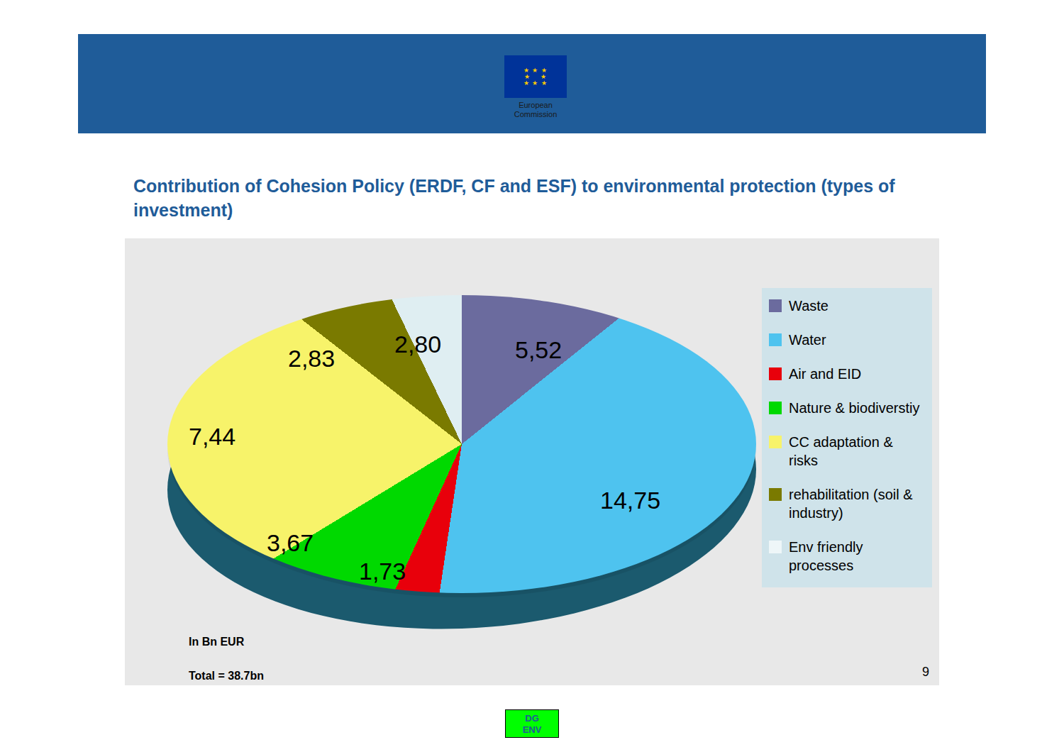★ ★ ★
★ ★
★ ★ ★
European
Commission
Contribution of Cohesion Policy (ERDF, CF and ESF) to environmental protection (types of investment)
5,52
14,75
1,73
3,67
7,44
2,83
2,80
In Bn EUR
Total = 38.7bn
Waste
Water
Air and EID
Nature & biodiverstiy
CC adaptation & risks
rehabilitation (soil & industry)
Env friendly processes
9
DG
ENV